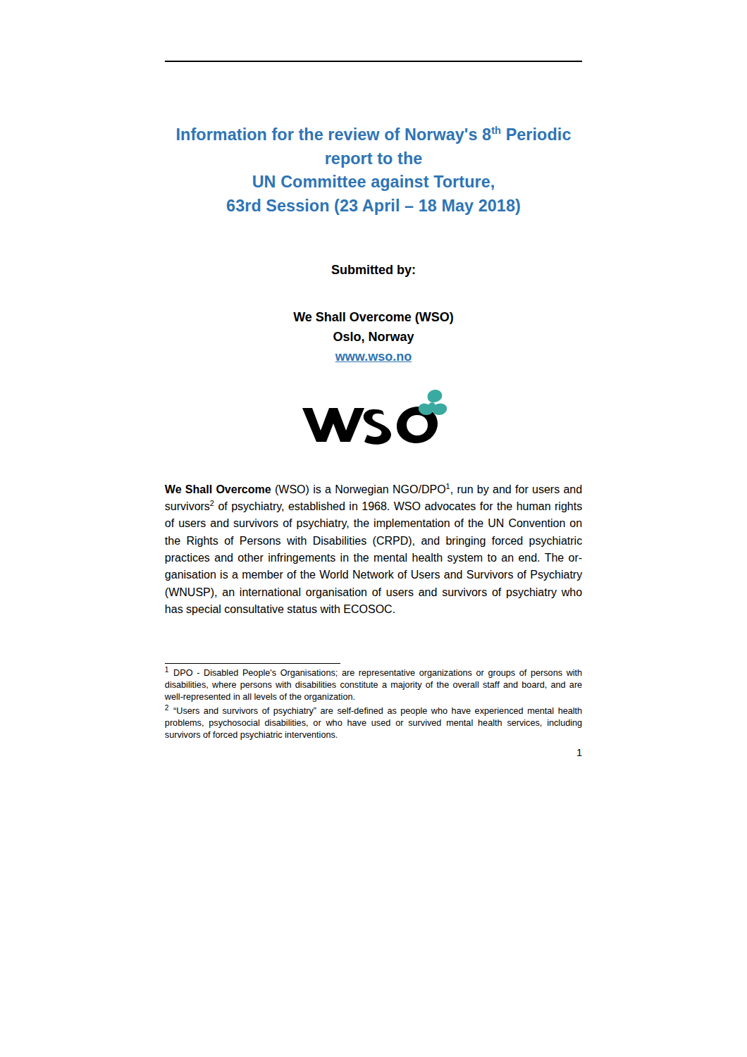Information for the review of Norway's 8th Periodic report to the UN Committee against Torture, 63rd Session (23 April – 18 May 2018)
Submitted by:
We Shall Overcome (WSO)
Oslo, Norway
www.wso.no
We Shall Overcome (WSO) is a Norwegian NGO/DPO1, run by and for users and survivors2 of psychiatry, established in 1968. WSO advocates for the human rights of users and survivors of psychiatry, the implementation of the UN Convention on the Rights of Persons with Disabilities (CRPD), and bringing forced psychiatric practices and other infringements in the mental health system to an end. The organisation is a member of the World Network of Users and Survivors of Psychiatry (WNUSP), an international organisation of users and survivors of psychiatry who has special consultative status with ECOSOC.
1 DPO - Disabled People's Organisations; are representative organizations or groups of persons with disabilities, where persons with disabilities constitute a majority of the overall staff and board, and are well-represented in all levels of the organization.
2 “Users and survivors of psychiatry” are self-defined as people who have experienced mental health problems, psychosocial disabilities, or who have used or survived mental health services, including survivors of forced psychiatric interventions.
1